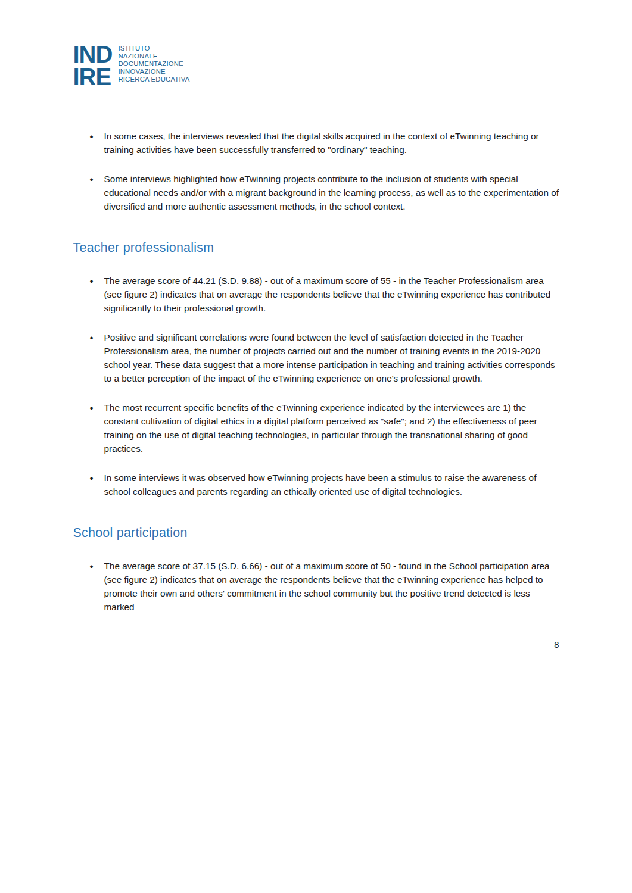IND
IRE
ISTITUTO
NAZIONALE
DOCUMENTAZIONE
INNOVAZIONE
RICERCA EDUCATIVA
In some cases, the interviews revealed that the digital skills acquired in the context of eTwinning teaching or training activities have been successfully transferred to "ordinary" teaching.
Some interviews highlighted how eTwinning projects contribute to the inclusion of students with special educational needs and/or with a migrant background in the learning process, as well as to the experimentation of diversified and more authentic assessment methods, in the school context.
Teacher professionalism
The average score of 44.21 (S.D. 9.88) - out of a maximum score of 55 - in the Teacher Professionalism area (see figure 2) indicates that on average the respondents believe that the eTwinning experience has contributed significantly to their professional growth.
Positive and significant correlations were found between the level of satisfaction detected in the Teacher Professionalism area, the number of projects carried out and the number of training events in the 2019-2020 school year. These data suggest that a more intense participation in teaching and training activities corresponds to a better perception of the impact of the eTwinning experience on one's professional growth.
The most recurrent specific benefits of the eTwinning experience indicated by the interviewees are 1) the constant cultivation of digital ethics in a digital platform perceived as "safe"; and 2) the effectiveness of peer training on the use of digital teaching technologies, in particular through the transnational sharing of good practices.
In some interviews it was observed how eTwinning projects have been a stimulus to raise the awareness of school colleagues and parents regarding an ethically oriented use of digital technologies.
School participation
The average score of 37.15 (S.D. 6.66) - out of a maximum score of 50 - found in the School participation area (see figure 2) indicates that on average the respondents believe that the eTwinning experience has helped to promote their own and others' commitment in the school community but the positive trend detected is less marked
8